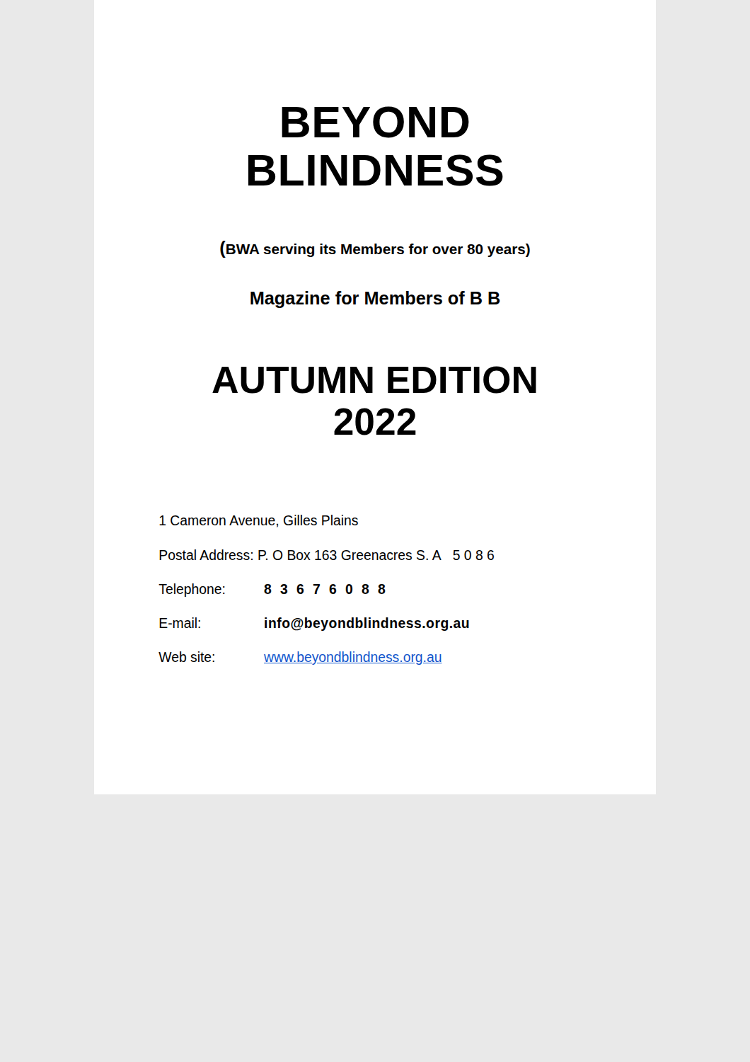BEYOND
BLINDNESS
(BWA serving its Members for over 80 years)
Magazine for Members of B B
AUTUMN EDITION
2022
1 Cameron Avenue, Gilles Plains
Postal Address: P. O Box 163 Greenacres S. A 5 0 8 6
Telephone: 8 3 6 7 6 0 8 8
E-mail: info@beyondblindness.org.au
Web site: www.beyondblindness.org.au